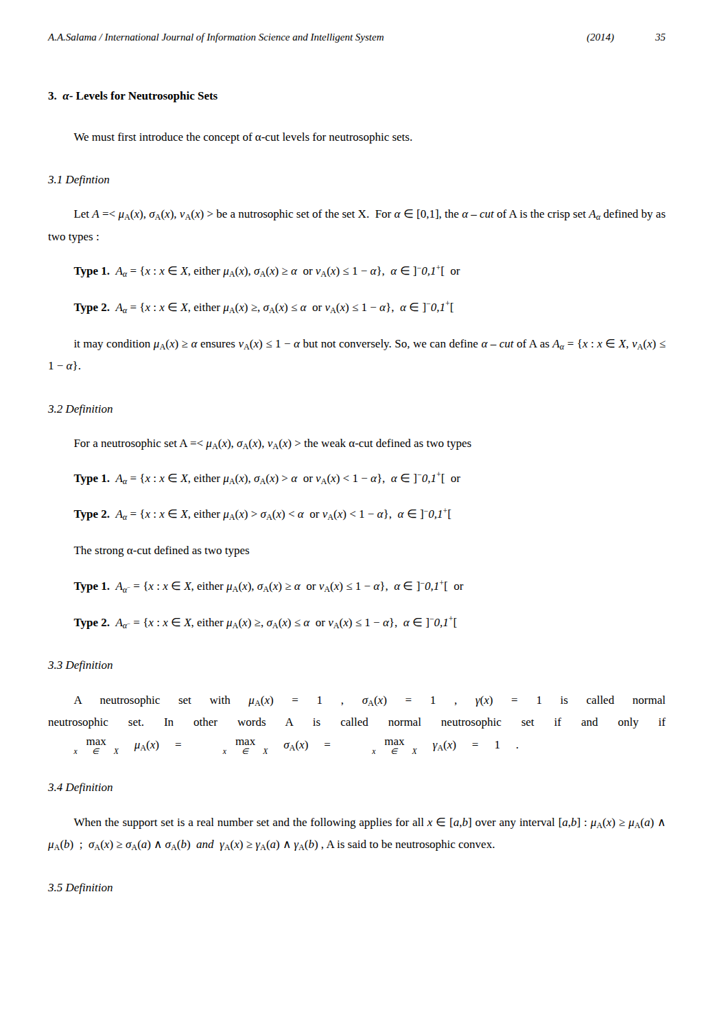A.A.Salama / International Journal of Information Science and Intelligent System (2014) 35
3. α- Levels for Neutrosophic Sets
We must first introduce the concept of α-cut levels for neutrosophic sets.
3.1 Defintion
Let A =< μA(x), σA(x), νA(x) > be a nutrosophic set of the set X. For α ∈ [0,1], the α – cut of A is the crisp set Aα defined by as two types :
Type 1. Aα = {x : x ∈ X, either μA(x), σA(x) ≥ α or νA(x) ≤ 1 − α}, α ∈ ]−0,1+[ or
Type 2. Aα = {x : x ∈ X, either μA(x) ≥, σA(x) ≤ α or νA(x) ≤ 1 − α}, α ∈ ]−0,1+[
it may condition μA(x) ≥ α ensures νA(x) ≤ 1 − α but not conversely. So, we can define α – cut of A as Aα = {x : x ∈ X, νA(x) ≤ 1 − α}.
3.2 Definition
For a neutrosophic set A =< μA(x), σA(x), νA(x) > the weak α-cut defined as two types
Type 1. Aα = {x : x ∈ X, either μA(x), σA(x) > α or νA(x) < 1 − α}, α ∈ ]−0,1+[ or
Type 2. Aα = {x : x ∈ X, either μA(x) > σA(x) < α or νA(x) < 1 − α}, α ∈ ]−0,1+[
The strong α-cut defined as two types
Type 1. Aα− = {x : x ∈ X, either μA(x), σA(x) ≥ α or νA(x) ≤ 1 − α}, α ∈ ]−0,1+[ or
Type 2. Aα− = {x : x ∈ X, either μA(x) ≥, σA(x) ≤ α or νA(x) ≤ 1 − α}, α ∈ ]−0,1+[
3.3 Definition
A neutrosophic set with μA(x) = 1 , σA(x) = 1 , γ(x) = 1 is called normal neutrosophic set. In other words A is called normal neutrosophic set if and only if max x ∈ X μA(x) = max x ∈ X σA(x) = max x ∈ X γA(x) = 1 .
3.4 Definition
When the support set is a real number set and the following applies for all x ∈ [a,b] over any interval [a,b] : μA(x) ≥ μA(a) ∧ μA(b) ; σA(x) ≥ σA(a) ∧ σA(b) and γA(x) ≥ γA(a) ∧ γA(b) , A is said to be neutrosophic convex.
3.5 Definition